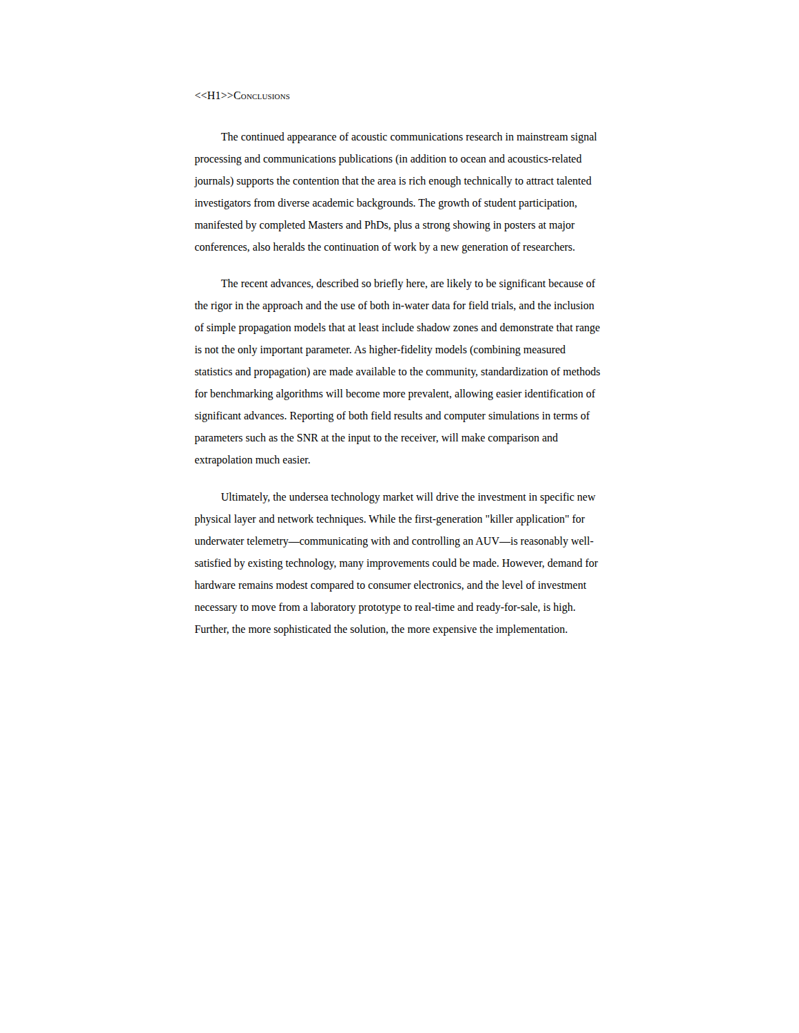<<H1>>Conclusions
The continued appearance of acoustic communications research in mainstream signal processing and communications publications (in addition to ocean and acoustics-related journals) supports the contention that the area is rich enough technically to attract talented investigators from diverse academic backgrounds. The growth of student participation, manifested by completed Masters and PhDs, plus a strong showing in posters at major conferences, also heralds the continuation of work by a new generation of researchers.
The recent advances, described so briefly here, are likely to be significant because of the rigor in the approach and the use of both in-water data for field trials, and the inclusion of simple propagation models that at least include shadow zones and demonstrate that range is not the only important parameter. As higher-fidelity models (combining measured statistics and propagation) are made available to the community, standardization of methods for benchmarking algorithms will become more prevalent, allowing easier identification of significant advances. Reporting of both field results and computer simulations in terms of parameters such as the SNR at the input to the receiver, will make comparison and extrapolation much easier.
Ultimately, the undersea technology market will drive the investment in specific new physical layer and network techniques. While the first-generation "killer application" for underwater telemetry—communicating with and controlling an AUV—is reasonably well-satisfied by existing technology, many improvements could be made. However, demand for hardware remains modest compared to consumer electronics, and the level of investment necessary to move from a laboratory prototype to real-time and ready-for-sale, is high. Further, the more sophisticated the solution, the more expensive the implementation.